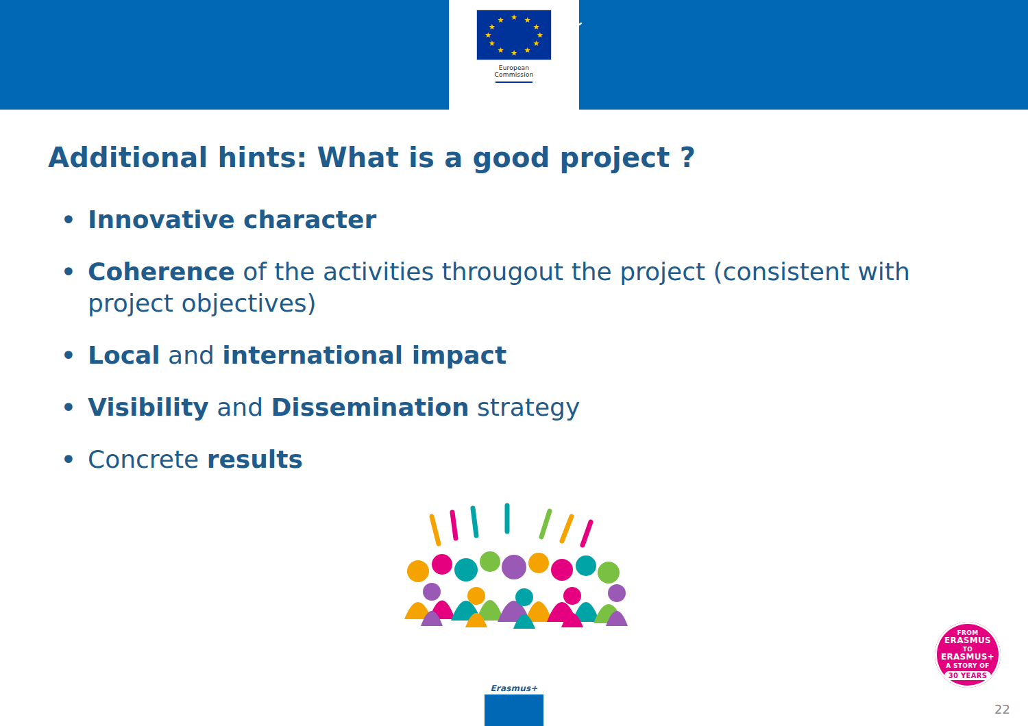★ ★ ★ ★ ★ ★ ★ ★ ★ ★ ★ ★
European
Commission
Additional hints: What is a good project ?
Innovative character
Coherence of the activities througout the project (consistent with project objectives)
Local and international impact
Visibility and Dissemination strategy
Concrete results
FROM ERASMUS TO ERASMUS+ A STORY OF 30 YEARS
Erasmus+
22